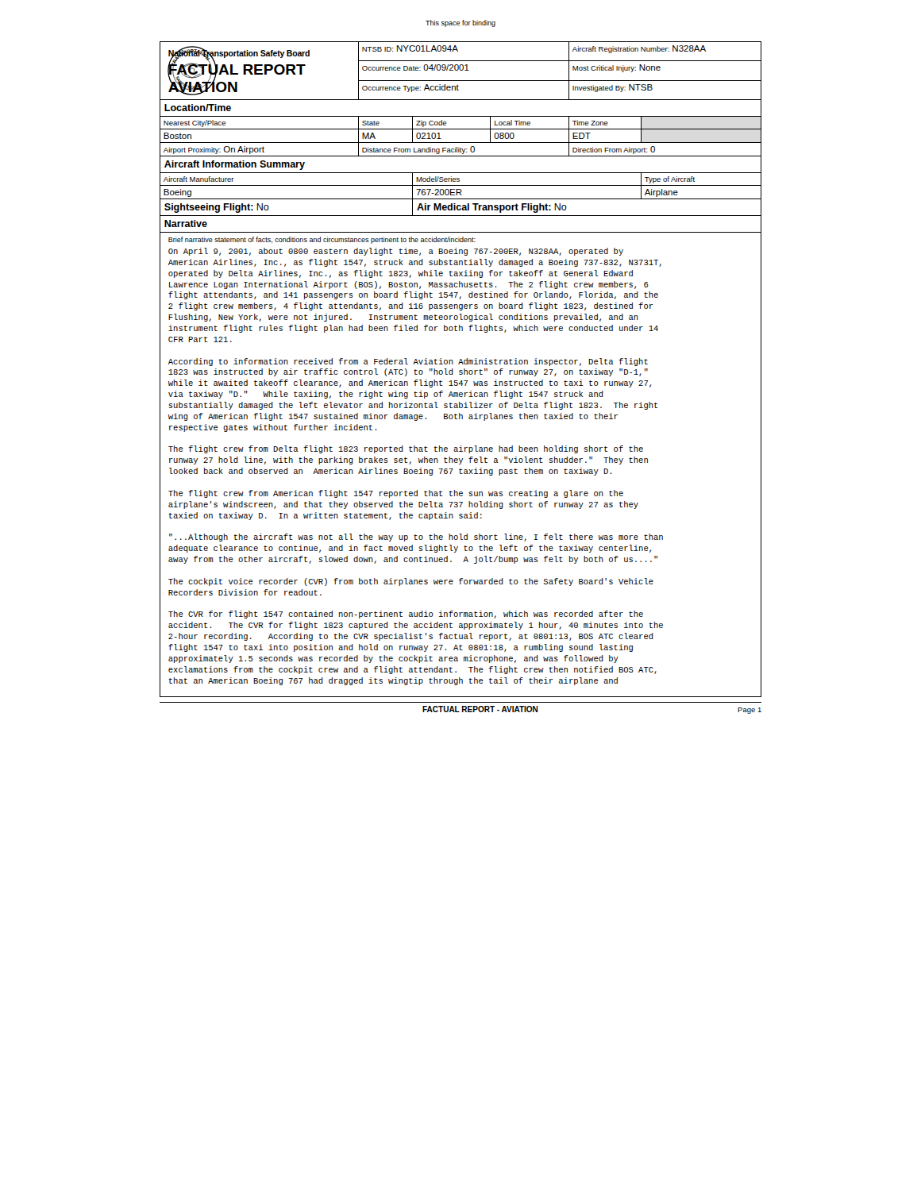This space for binding
| TRANSPORTATION SAFETY BOARD National Transportation Safety Board FACTUAL REPORT AVIATION | NTSB ID: NYC01LA094A | Aircraft Registration Number: N328AA |
| Occurrence Date: 04/09/2001 | Most Critical Injury: None |
| Occurrence Type: Accident | Investigated By: NTSB |
| Location/Time |
| Nearest City/Place | State | Zip Code | Local Time | Time Zone | |
| Boston | MA | 02101 | 0800 | EDT | |
| Airport Proximity: On Airport | Distance From Landing Facility: 0 | Direction From Airport: 0 |
| Aircraft Information Summary |
| Aircraft Manufacturer | Model/Series | Type of Aircraft |
| Boeing | 767-200ER | Airplane |
| Sightseeing Flight: No | Air Medical Transport Flight: No |
| Narrative |
| Brief narrative statement of facts, conditions and circumstances pertinent to the accident/incident: On April 9, 2001, about 0800 eastern daylight time, a Boeing 767-200ER, N328AA, operated by American Airlines, Inc., as flight 1547, struck and substantially damaged a Boeing 737-832, N3731T, operated by Delta Airlines, Inc., as flight 1823, while taxiing for takeoff at General Edward Lawrence Logan International Airport (BOS), Boston, Massachusetts. The 2 flight crew members, 6 flight attendants, and 141 passengers on board flight 1547, destined for Orlando, Florida, and the 2 flight crew members, 4 flight attendants, and 116 passengers on board flight 1823, destined for Flushing, New York, were not injured. Instrument meteorological conditions prevailed, and an instrument flight rules flight plan had been filed for both flights, which were conducted under 14 CFR Part 121. According to information received from a Federal Aviation Administration inspector, Delta flight 1823 was instructed by air traffic control (ATC) to "hold short" of runway 27, on taxiway "D-1," while it awaited takeoff clearance, and American flight 1547 was instructed to taxi to runway 27, via taxiway "D." While taxiing, the right wing tip of American flight 1547 struck and substantially damaged the left elevator and horizontal stabilizer of Delta flight 1823. The right wing of American flight 1547 sustained minor damage. Both airplanes then taxied to their respective gates without further incident. The flight crew from Delta flight 1823 reported that the airplane had been holding short of the runway 27 hold line, with the parking brakes set, when they felt a "violent shudder." They then looked back and observed an American Airlines Boeing 767 taxiing past them on taxiway D. The flight crew from American flight 1547 reported that the sun was creating a glare on the airplane's windscreen, and that they observed the Delta 737 holding short of runway 27 as they taxied on taxiway D. In a written statement, the captain said: "...Although the aircraft was not all the way up to the hold short line, I felt there was more than adequate clearance to continue, and in fact moved slightly to the left of the taxiway centerline, away from the other aircraft, slowed down, and continued. A jolt/bump was felt by both of us...." The cockpit voice recorder (CVR) from both airplanes were forwarded to the Safety Board's Vehicle Recorders Division for readout. The CVR for flight 1547 contained non-pertinent audio information, which was recorded after the accident. The CVR for flight 1823 captured the accident approximately 1 hour, 40 minutes into the 2-hour recording. According to the CVR specialist's factual report, at 0801:13, BOS ATC cleared flight 1547 to taxi into position and hold on runway 27. At 0801:18, a rumbling sound lasting approximately 1.5 seconds was recorded by the cockpit area microphone, and was followed by exclamations from the cockpit crew and a flight attendant. The flight crew then notified BOS ATC, that an American Boeing 767 had dragged its wingtip through the tail of their airplane and |
FACTUAL REPORT - AVIATION
Page 1